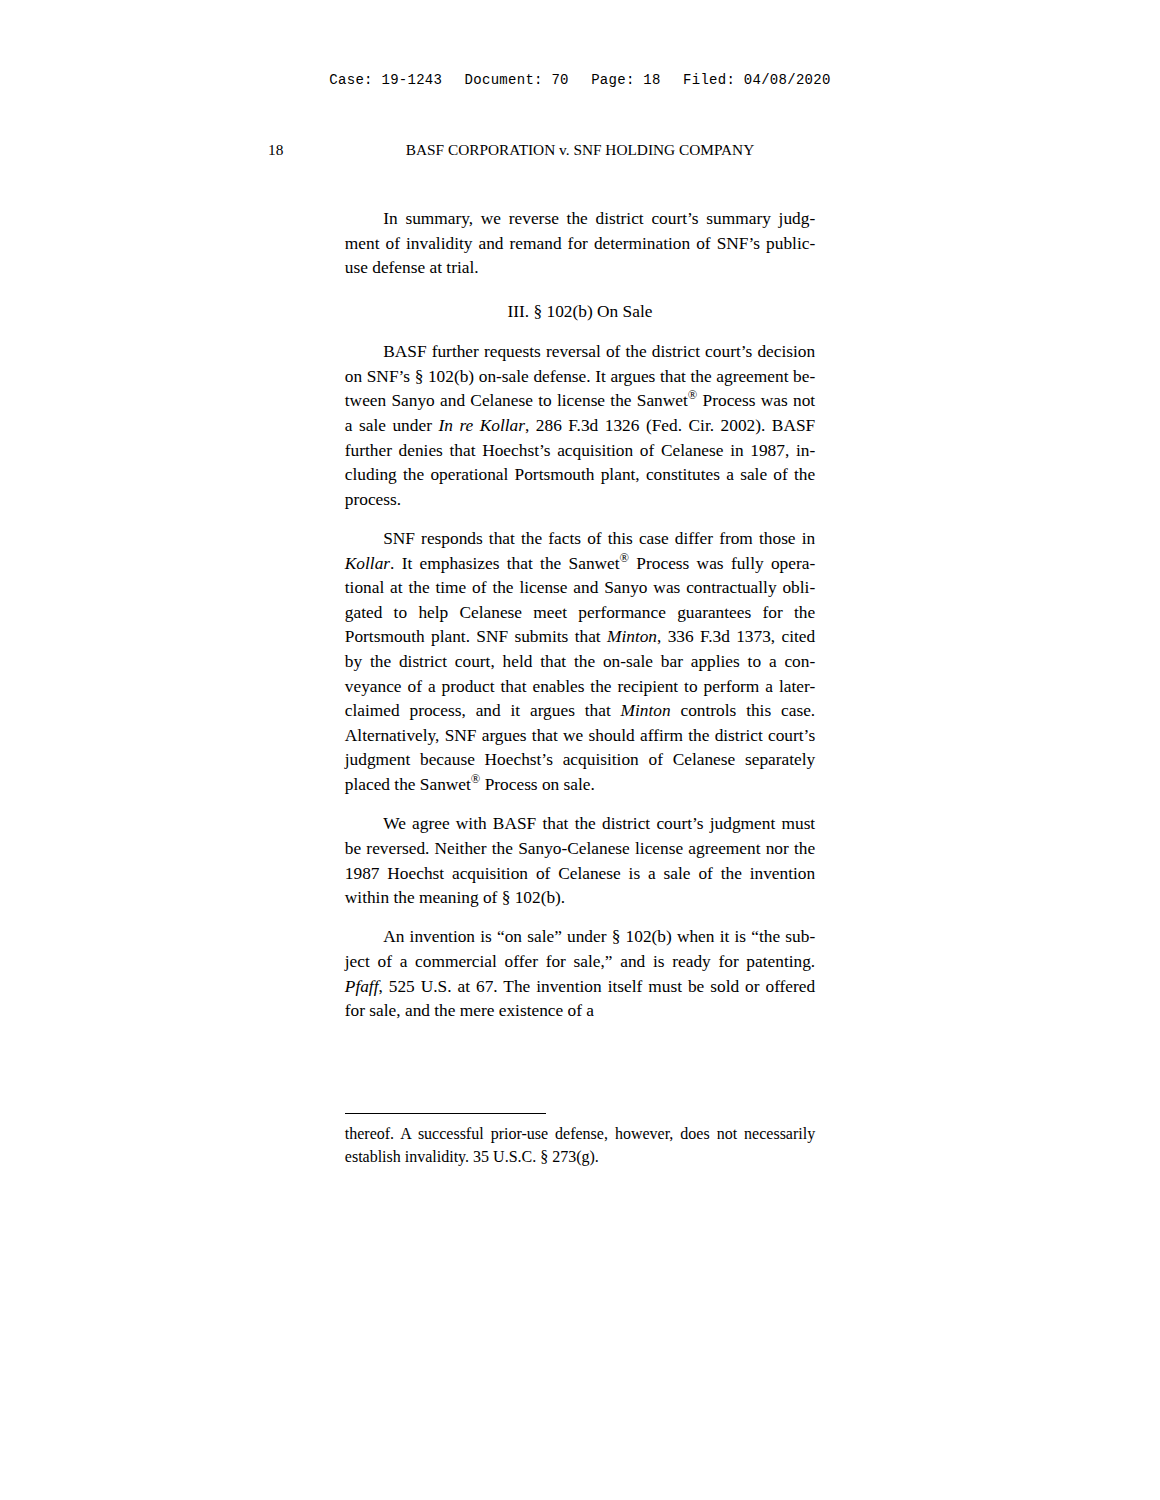Case: 19-1243 Document: 70 Page: 18 Filed: 04/08/2020
18 BASF CORPORATION v. SNF HOLDING COMPANY
In summary, we reverse the district court’s summary judgment of invalidity and remand for determination of SNF’s public-use defense at trial.
III. § 102(b) On Sale
BASF further requests reversal of the district court’s decision on SNF’s § 102(b) on-sale defense. It argues that the agreement between Sanyo and Celanese to license the Sanwet® Process was not a sale under In re Kollar, 286 F.3d 1326 (Fed. Cir. 2002). BASF further denies that Hoechst’s acquisition of Celanese in 1987, including the operational Portsmouth plant, constitutes a sale of the process.
SNF responds that the facts of this case differ from those in Kollar. It emphasizes that the Sanwet® Process was fully operational at the time of the license and Sanyo was contractually obligated to help Celanese meet performance guarantees for the Portsmouth plant. SNF submits that Minton, 336 F.3d 1373, cited by the district court, held that the on-sale bar applies to a conveyance of a product that enables the recipient to perform a later-claimed process, and it argues that Minton controls this case. Alternatively, SNF argues that we should affirm the district court’s judgment because Hoechst’s acquisition of Celanese separately placed the Sanwet® Process on sale.
We agree with BASF that the district court’s judgment must be reversed. Neither the Sanyo-Celanese license agreement nor the 1987 Hoechst acquisition of Celanese is a sale of the invention within the meaning of § 102(b).
An invention is “on sale” under § 102(b) when it is “the subject of a commercial offer for sale,” and is ready for patenting. Pfaff, 525 U.S. at 67. The invention itself must be sold or offered for sale, and the mere existence of a
thereof. A successful prior-use defense, however, does not necessarily establish invalidity. 35 U.S.C. § 273(g).